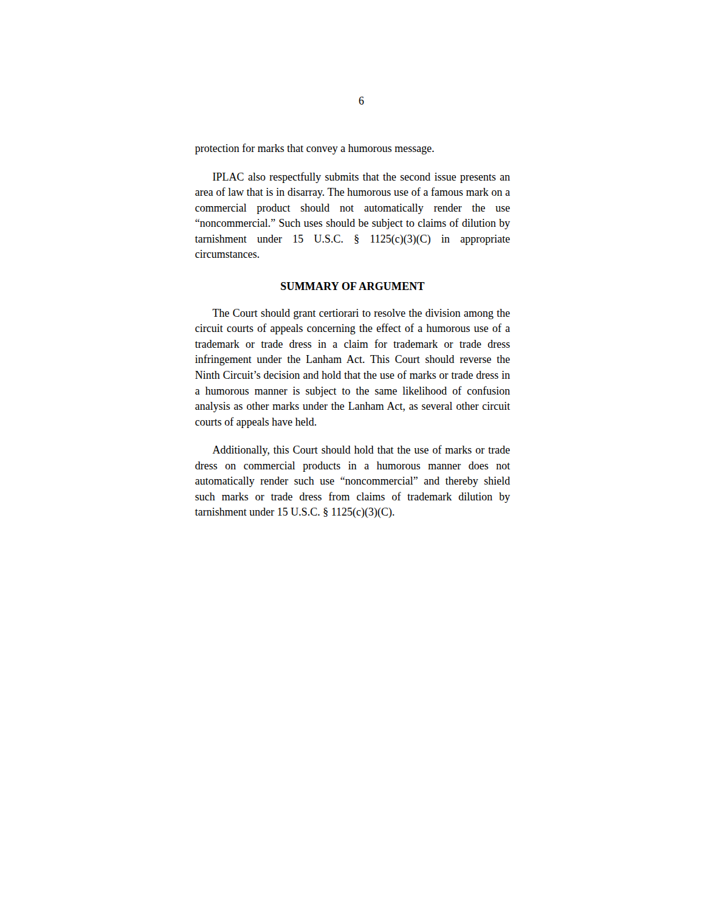6
protection for marks that convey a humorous message.
IPLAC also respectfully submits that the second issue presents an area of law that is in disarray. The humorous use of a famous mark on a commercial product should not automatically render the use “noncommercial.” Such uses should be subject to claims of dilution by tarnishment under 15 U.S.C. § 1125(c)(3)(C) in appropriate circumstances.
SUMMARY OF ARGUMENT
The Court should grant certiorari to resolve the division among the circuit courts of appeals concerning the effect of a humorous use of a trademark or trade dress in a claim for trademark or trade dress infringement under the Lanham Act. This Court should reverse the Ninth Circuit’s decision and hold that the use of marks or trade dress in a humorous manner is subject to the same likelihood of confusion analysis as other marks under the Lanham Act, as several other circuit courts of appeals have held.
Additionally, this Court should hold that the use of marks or trade dress on commercial products in a humorous manner does not automatically render such use “noncommercial” and thereby shield such marks or trade dress from claims of trademark dilution by tarnishment under 15 U.S.C. § 1125(c)(3)(C).